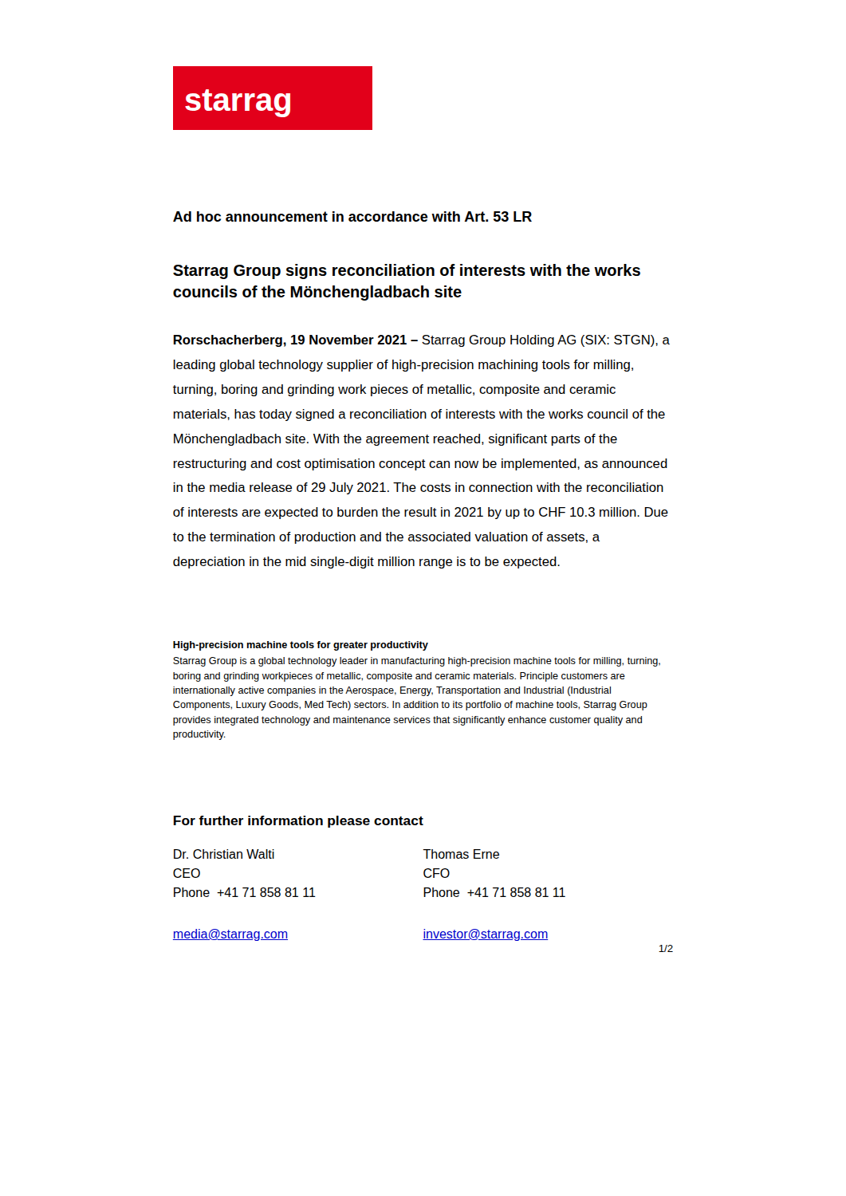starrag
Ad hoc announcement in accordance with Art. 53 LR
Starrag Group signs reconciliation of interests with the works councils of the Mönchengladbach site
Rorschacherberg, 19 November 2021 – Starrag Group Holding AG (SIX: STGN), a leading global technology supplier of high-precision machining tools for milling, turning, boring and grinding work pieces of metallic, composite and ceramic materials, has today signed a reconciliation of interests with the works council of the Mönchengladbach site. With the agreement reached, significant parts of the restructuring and cost optimisation concept can now be implemented, as announced in the media release of 29 July 2021. The costs in connection with the reconciliation of interests are expected to burden the result in 2021 by up to CHF 10.3 million. Due to the termination of production and the associated valuation of assets, a depreciation in the mid single-digit million range is to be expected.
High-precision machine tools for greater productivity
Starrag Group is a global technology leader in manufacturing high-precision machine tools for milling, turning, boring and grinding workpieces of metallic, composite and ceramic materials. Principle customers are internationally active companies in the Aerospace, Energy, Transportation and Industrial (Industrial Components, Luxury Goods, Med Tech) sectors. In addition to its portfolio of machine tools, Starrag Group provides integrated technology and maintenance services that significantly enhance customer quality and productivity.
For further information please contact
| Dr. Christian Walti CEO Phone +41 71 858 81 11 | Thomas Erne CFO Phone +41 71 858 81 11 |
| media@starrag.com | investor@starrag.com |
1/2